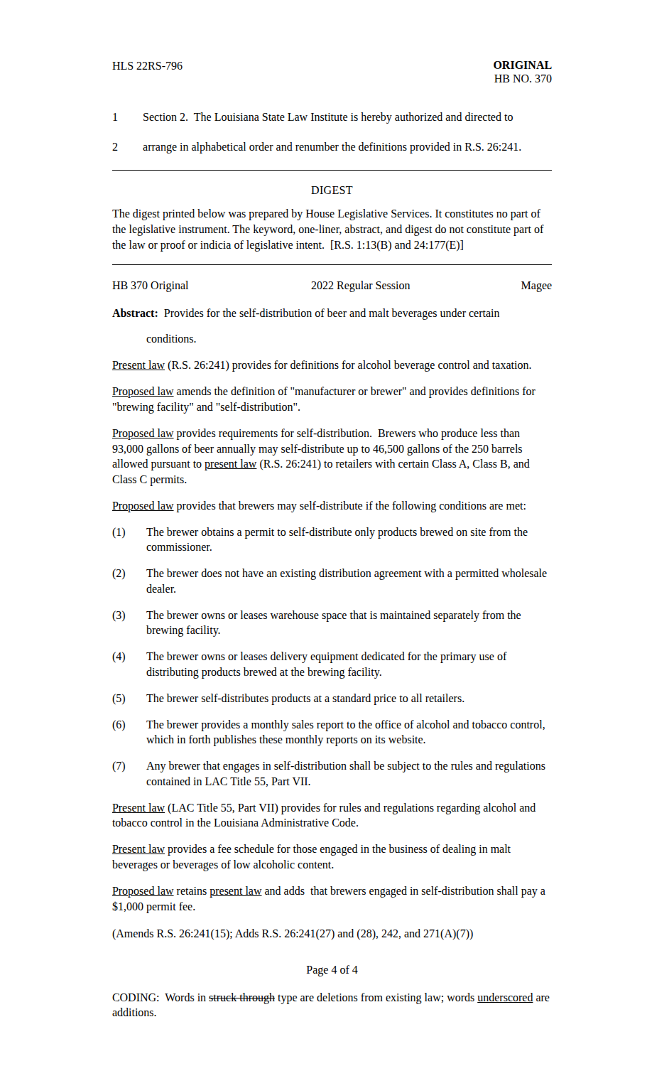HLS 22RS-796
ORIGINAL HB NO. 370
1
Section 2. The Louisiana State Law Institute is hereby authorized and directed to
2
arrange in alphabetical order and renumber the definitions provided in R.S. 26:241.
DIGEST
The digest printed below was prepared by House Legislative Services. It constitutes no part of the legislative instrument. The keyword, one-liner, abstract, and digest do not constitute part of the law or proof or indicia of legislative intent. [R.S. 1:13(B) and 24:177(E)]
HB 370 Original
2022 Regular Session
Magee
Abstract: Provides for the self-distribution of beer and malt beverages under certain
conditions.
Present law (R.S. 26:241) provides for definitions for alcohol beverage control and taxation.
Proposed law amends the definition of "manufacturer or brewer" and provides definitions for "brewing facility" and "self-distribution".
Proposed law provides requirements for self-distribution. Brewers who produce less than 93,000 gallons of beer annually may self-distribute up to 46,500 gallons of the 250 barrels allowed pursuant to present law (R.S. 26:241) to retailers with certain Class A, Class B, and Class C permits.
Proposed law provides that brewers may self-distribute if the following conditions are met:
(1) The brewer obtains a permit to self-distribute only products brewed on site from the commissioner.
(2) The brewer does not have an existing distribution agreement with a permitted wholesale dealer.
(3) The brewer owns or leases warehouse space that is maintained separately from the brewing facility.
(4) The brewer owns or leases delivery equipment dedicated for the primary use of distributing products brewed at the brewing facility.
(5) The brewer self-distributes products at a standard price to all retailers.
(6) The brewer provides a monthly sales report to the office of alcohol and tobacco control, which in forth publishes these monthly reports on its website.
(7) Any brewer that engages in self-distribution shall be subject to the rules and regulations contained in LAC Title 55, Part VII.
Present law (LAC Title 55, Part VII) provides for rules and regulations regarding alcohol and tobacco control in the Louisiana Administrative Code.
Present law provides a fee schedule for those engaged in the business of dealing in malt beverages or beverages of low alcoholic content.
Proposed law retains present law and adds that brewers engaged in self-distribution shall pay a $1,000 permit fee.
(Amends R.S. 26:241(15); Adds R.S. 26:241(27) and (28), 242, and 271(A)(7))
Page 4 of 4
CODING: Words in struck through type are deletions from existing law; words underscored are additions.